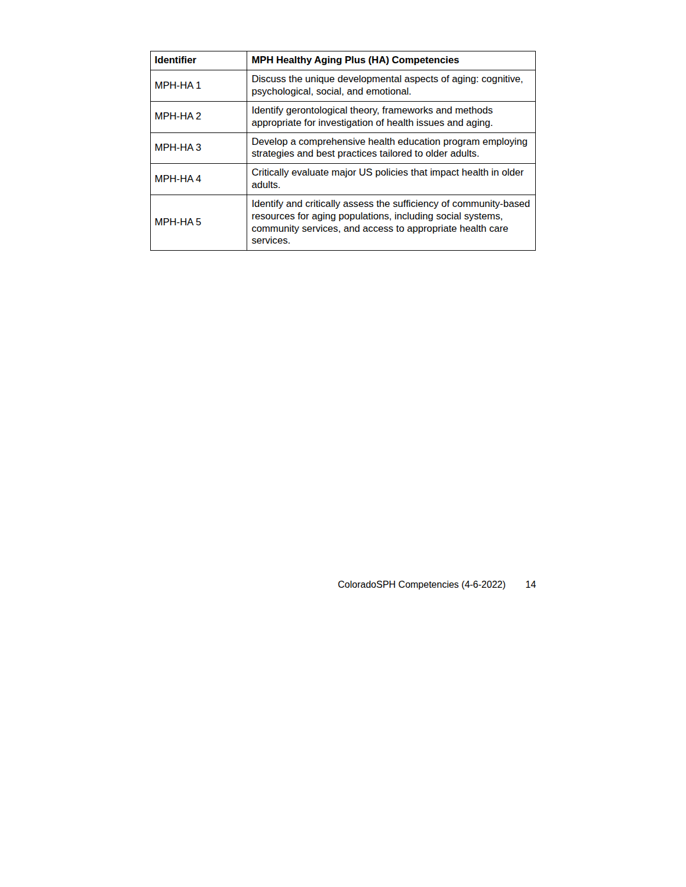| Identifier | MPH Healthy Aging Plus (HA) Competencies |
| --- | --- |
| MPH-HA 1 | Discuss the unique developmental aspects of aging: cognitive, psychological, social, and emotional. |
| MPH-HA 2 | Identify gerontological theory, frameworks and methods appropriate for investigation of health issues and aging. |
| MPH-HA 3 | Develop a comprehensive health education program employing strategies and best practices tailored to older adults. |
| MPH-HA 4 | Critically evaluate major US policies that impact health in older adults. |
| MPH-HA 5 | Identify and critically assess the sufficiency of community-based resources for aging populations, including social systems, community services, and access to appropriate health care services. |
ColoradoSPH Competencies (4-6-2022)14